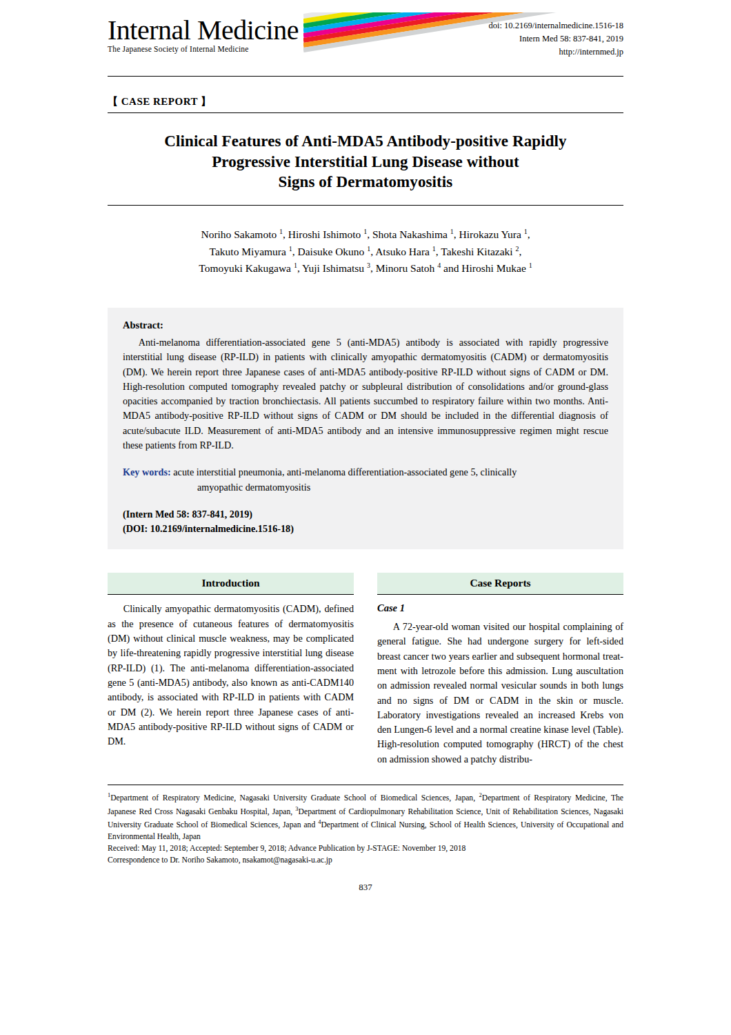Internal Medicine
The Japanese Society of Internal Medicine
doi: 10.2169/internalmedicine.1516-18
Intern Med 58: 837-841, 2019
http://internmed.jp
【 CASE REPORT 】
Clinical Features of Anti-MDA5 Antibody-positive Rapidly
Progressive Interstitial Lung Disease without
Signs of Dermatomyositis
Noriho Sakamoto 1, Hiroshi Ishimoto 1, Shota Nakashima 1, Hirokazu Yura 1,
Takuto Miyamura 1, Daisuke Okuno 1, Atsuko Hara 1, Takeshi Kitazaki 2,
Tomoyuki Kakugawa 1, Yuji Ishimatsu 3, Minoru Satoh 4 and Hiroshi Mukae 1
Abstract:
Anti-melanoma differentiation-associated gene 5 (anti-MDA5) antibody is associated with rapidly progressive interstitial lung disease (RP-ILD) in patients with clinically amyopathic dermatomyositis (CADM) or dermatomyositis (DM). We herein report three Japanese cases of anti-MDA5 antibody-positive RP-ILD without signs of CADM or DM. High-resolution computed tomography revealed patchy or subpleural distribution of consolidations and/or ground-glass opacities accompanied by traction bronchiectasis. All patients succumbed to respiratory failure within two months. Anti-MDA5 antibody-positive RP-ILD without signs of CADM or DM should be included in the differential diagnosis of acute/subacute ILD. Measurement of anti-MDA5 antibody and an intensive immunosuppressive regimen might rescue these patients from RP-ILD.
Key words: acute interstitial pneumonia, anti-melanoma differentiation-associated gene 5, clinically amyopathic dermatomyositis
(Intern Med 58: 837-841, 2019)
(DOI: 10.2169/internalmedicine.1516-18)
Introduction
Clinically amyopathic dermatomyositis (CADM), defined as the presence of cutaneous features of dermatomyositis (DM) without clinical muscle weakness, may be complicated by life-threatening rapidly progressive interstitial lung disease (RP-ILD) (1). The anti-melanoma differentiation-associated gene 5 (anti-MDA5) antibody, also known as anti-CADM140 antibody, is associated with RP-ILD in patients with CADM or DM (2). We herein report three Japanese cases of anti-MDA5 antibody-positive RP-ILD without signs of CADM or DM.
Case Reports
Case 1
A 72-year-old woman visited our hospital complaining of general fatigue. She had undergone surgery for left-sided breast cancer two years earlier and subsequent hormonal treatment with letrozole before this admission. Lung auscultation on admission revealed normal vesicular sounds in both lungs and no signs of DM or CADM in the skin or muscle. Laboratory investigations revealed an increased Krebs von den Lungen-6 level and a normal creatine kinase level (Table). High-resolution computed tomography (HRCT) of the chest on admission showed a patchy distribu-
1Department of Respiratory Medicine, Nagasaki University Graduate School of Biomedical Sciences, Japan, 2Department of Respiratory Medicine, The Japanese Red Cross Nagasaki Genbaku Hospital, Japan, 3Department of Cardiopulmonary Rehabilitation Science, Unit of Rehabilitation Sciences, Nagasaki University Graduate School of Biomedical Sciences, Japan and 4Department of Clinical Nursing, School of Health Sciences, University of Occupational and Environmental Health, Japan
Received: May 11, 2018; Accepted: September 9, 2018; Advance Publication by J-STAGE: November 19, 2018
Correspondence to Dr. Noriho Sakamoto, nsakamot@nagasaki-u.ac.jp
837